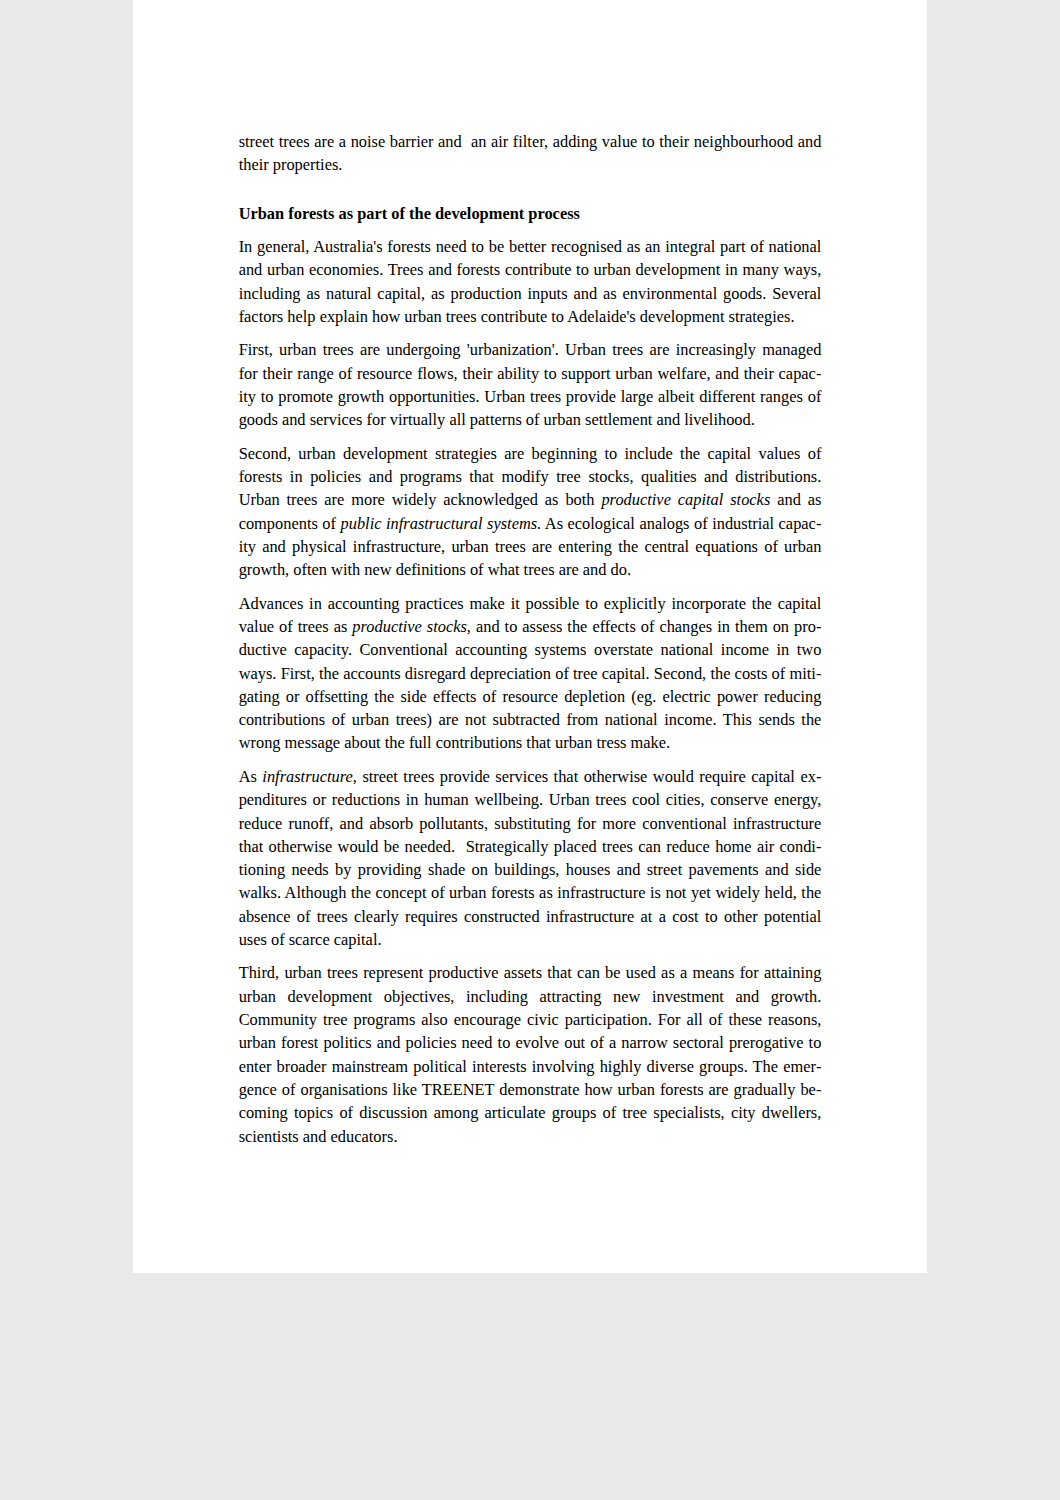street trees are a noise barrier and an air filter, adding value to their neighbourhood and their properties.
Urban forests as part of the development process
In general, Australia's forests need to be better recognised as an integral part of national and urban economies. Trees and forests contribute to urban development in many ways, including as natural capital, as production inputs and as environmental goods. Several factors help explain how urban trees contribute to Adelaide's development strategies.
First, urban trees are undergoing 'urbanization'. Urban trees are increasingly managed for their range of resource flows, their ability to support urban welfare, and their capacity to promote growth opportunities. Urban trees provide large albeit different ranges of goods and services for virtually all patterns of urban settlement and livelihood.
Second, urban development strategies are beginning to include the capital values of forests in policies and programs that modify tree stocks, qualities and distributions. Urban trees are more widely acknowledged as both productive capital stocks and as components of public infrastructural systems. As ecological analogs of industrial capacity and physical infrastructure, urban trees are entering the central equations of urban growth, often with new definitions of what trees are and do.
Advances in accounting practices make it possible to explicitly incorporate the capital value of trees as productive stocks, and to assess the effects of changes in them on productive capacity. Conventional accounting systems overstate national income in two ways. First, the accounts disregard depreciation of tree capital. Second, the costs of mitigating or offsetting the side effects of resource depletion (eg. electric power reducing contributions of urban trees) are not subtracted from national income. This sends the wrong message about the full contributions that urban tress make.
As infrastructure, street trees provide services that otherwise would require capital expenditures or reductions in human wellbeing. Urban trees cool cities, conserve energy, reduce runoff, and absorb pollutants, substituting for more conventional infrastructure that otherwise would be needed. Strategically placed trees can reduce home air conditioning needs by providing shade on buildings, houses and street pavements and side walks. Although the concept of urban forests as infrastructure is not yet widely held, the absence of trees clearly requires constructed infrastructure at a cost to other potential uses of scarce capital.
Third, urban trees represent productive assets that can be used as a means for attaining urban development objectives, including attracting new investment and growth. Community tree programs also encourage civic participation. For all of these reasons, urban forest politics and policies need to evolve out of a narrow sectoral prerogative to enter broader mainstream political interests involving highly diverse groups. The emergence of organisations like TREENET demonstrate how urban forests are gradually becoming topics of discussion among articulate groups of tree specialists, city dwellers, scientists and educators.